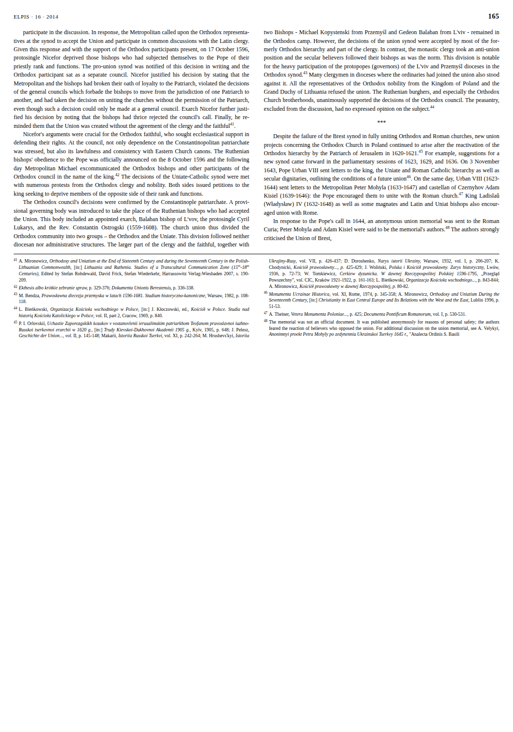ELPIS · 16 · 2014 165
participate in the discussion. In response, the Metropolitan called upon the Orthodox representatives at the synod to accept the Union and participate in common discussions with the Latin clergy. Given this response and with the support of the Orthodox participants present, on 17 October 1596, protosingle Nicefor deprived those bishops who had subjected themselves to the Pope of their priestly rank and functions. The pro-union synod was notified of this decision in writing and the Orthodox participant sat as a separate council. Nicefor justified his decision by stating that the Metropolitan and the bishops had broken their oath of loyalty to the Patriarch, violated the decisions of the general councils which forbade the bishops to move from the jurisdiction of one Patriarch to another, and had taken the decision on uniting the churches without the permission of the Patriarch, even though such a decision could only be made at a general council. Exarch Nicefor further justified his decision by noting that the bishops had thrice rejected the council's call. Finally, he reminded them that the Union was created without the agreement of the clergy and the faithful41.
Nicefor's arguments were crucial for the Orthodox faithful, who sought ecclesiastical support in defending their rights. At the council, not only dependence on the Constantinopolitan patriarchate was stressed, but also its lawfulness and consistency with Eastern Church canons. The Ruthenian bishops' obedience to the Pope was officially announced on the 8 October 1596 and the following day Metropolitan Michael excommunicated the Orthodox bishops and other participants of the Orthodox council in the name of the king.42 The decisions of the Uniate-Catholic synod were met with numerous protests from the Orthodox clergy and nobility. Both sides issued petitions to the king seeking to deprive members of the opposite side of their rank and functions.
The Orthodox council's decisions were confirmed by the Constantinople patriarchate. A provisional governing body was introduced to take the place of the Ruthenian bishops who had accepted the Union. This body included an appointed exarch, Balaban bishop of L'vov, the protosingle Cyril Lukarys, and the Rev. Constantin Ostrogski (1559-1608). The church union thus divided the Orthodox community into two groups – the Orthodox and the Uniate. This division followed neither diocesan nor administrative structures. The larger part of the clergy and the faithful, together with two Bishops - Michael Kopystenski from Przemyśl and Gedeon Balaban from L'viv - remained in the Orthodox camp. However, the decisions of the union synod were accepted by most of the formerly Orthodox hierarchy and part of the clergy. In contrast, the monastic clergy took an anti-union position and the secular believers followed their bishops as was the norm. This division is notable for the heavy participation of the protopopes (governors) of the L'viv and Przemyśl dioceses in the Orthodox synod.43 Many clergymen in dioceses where the ordinaries had joined the union also stood against it. All the representatives of the Orthodox nobility from the Kingdom of Poland and the Grand Duchy of Lithuania refused the union. The Ruthenian burghers, and especially the Orthodox Church brotherhoods, unanimously supported the decisions of the Orthodox council. The peasantry, excluded from the discussion, had no expressed opinion on the subject.44
***
Despite the failure of the Brest synod in fully uniting Orthodox and Roman churches, new union projects concerning the Orthodox Church in Poland continued to arise after the reactivation of the Orthodox hierarchy by the Patriarch of Jerusalem in 1620-1621.45 For example, suggestions for a new synod came forward in the parliamentary sessions of 1623, 1629, and 1636. On 3 November 1643, Pope Urban VIII sent letters to the king, the Uniate and Roman Catholic hierarchy as well as secular dignitaries, outlining the conditions of a future union46. On the same day, Urban VIII (1623-1644) sent letters to the Metropolitan Peter Mohyla (1633-1647) and castellan of Czernyhov Adam Kisiel (1639-1646): the Pope encouraged them to unite with the Roman church.47 King Ladislaŭ (Władysław) IV (1632-1648) as well as some magnates and Latin and Uniat bishops also encouraged union with Rome.
In response to the Pope's call in 1644, an anonymous union memorial was sent to the Roman Curia; Peter Mohyla and Adam Kisiel were said to be the memorial's authors.48 The authors strongly criticised the Union of Brest,
41 A. Mironowicz, Orthodoxy and Uniatism at the End of Sixteenth Century and during the Seventeenth Century in the Polish-Lithuanian Commonwealth, [in:] Lithuania and Ruthenia. Studies of a Transcultural Communication Zone (15th-18th Centuries), Edited by Stefan Rohdewald, David Frick, Stefan Wiederkehr, Harrassowitz Verlag-Wiesbaden 2007, s. 190-209.
42 Ekthesis albo krótkie zebranie spraw, p. 329-376; Dokumenta Unionis Berestensis, p. 336-338.
43 M. Bendza, Prawosławna diecezja przemyska w latach 1596-1681. Studium historyczno-kanoniczne, Warsaw, 1982, p. 108-118.
44 L. Bieńkowski, Organizacja Kościoła wschodniego w Polsce, [in:] J. Kłoczowski, ed., Kościół w Polsce. Studia nad historią Kościoła Katolickiego w Polsce, vol. II, part 2, Cracow, 1969, p. 840.
45 P. I. Orlovskii, Uchastie Zaporozgskikh kozakov v vostanovlenii ierusalimskim patriarkhom Teofanom pravoslavnoi iuzhno-Russkoi tserkovnoi erarchii w 1620 g., [in:] Trudy Kievskoi-Dukhovnoi Akademii 1905 g., Kyïv, 1905, p. 648; J. Pelesz, Geschichte der Union..., vol. II, p. 145-148; Makarii, Istoriia Russkoi Tserkvi, vol. XI, p. 242-264; M. Hrushevs'kyi, Istoriia Ukrajiny-Rusy, vol. VII, p. 426-437; D. Doroshenko, Narys istorii Ukrainy, Warsaw, 1932, vol. I, p. 206-207; K. Chodynicki, Kościół prawosławny..., p. 425-429; J. Woliński, Polska i Kościół prawosławny. Zarys historyczny, Lwów, 1936, p. 72-73; W. Tomkiewicz, Cerkiew dyzunicka. W dawnej Rzeczypospolitej Polskiej 1596-1795, „Przegląd Powszechny", vol. CIC, Kraków 1921-1922, p. 161-163; L. Bieńkowski, Organizacja Kościoła wschodniego..., p. 843-844; A. Mironowicz, Kościół prawosławny w dawnej Rzeczypospolitej, p. 80-82.
46 Monumenta Ucrainae Historica, vol. XI, Rome, 1974, p. 345-358; A. Mironowicz, Orthodoxy and Uniatism During the Seventeenth Century, [in:] Christianity in East Central Europe and Its Relations with the West and the East, Lublin 1996, p. 51-53.
47 A. Theiner, Vetera Monumenta Poloniae..., p. 425; Documenta Pontificum Romanorum, vol. I, p. 530-531.
48 The memorial was not an official document. It was published anonymously for reasons of personal safety; the authors feared the reaction of believers who opposed the union. For additional discussion on the union memorial, see A. Velykyi, Anonimnyi proekt Petra Mohyly po zedynenniu Ukrainskoi Tserkvy 1645 r., "Analecta Ordinis S. Basili